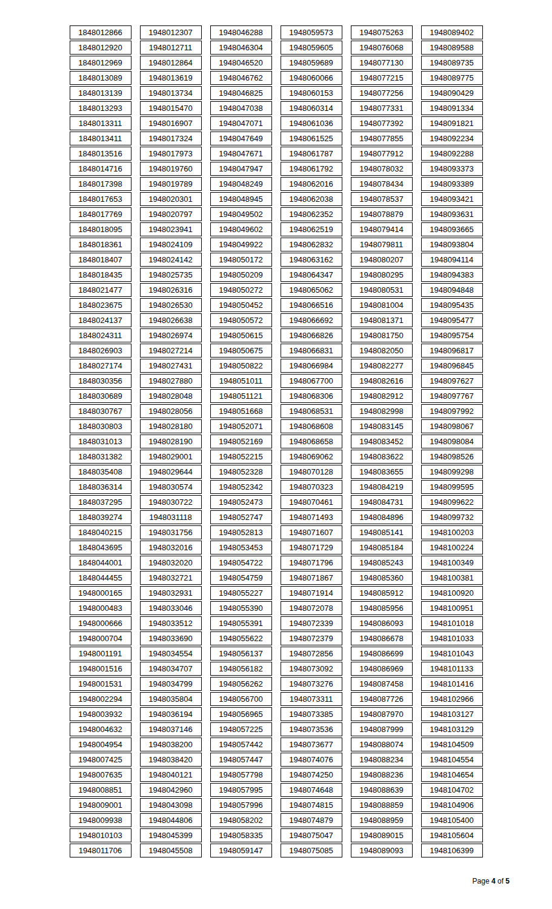| 1848012866 | 1948012307 | 1948046288 | 1948059573 | 1948075263 | 1948089402 |
| 1848012920 | 1948012711 | 1948046304 | 1948059605 | 1948076068 | 1948089588 |
| 1848012969 | 1948012864 | 1948046520 | 1948059689 | 1948077130 | 1948089735 |
| 1848013089 | 1948013619 | 1948046762 | 1948060066 | 1948077215 | 1948089775 |
| 1848013139 | 1948013734 | 1948046825 | 1948060153 | 1948077256 | 1948090429 |
| 1848013293 | 1948015470 | 1948047038 | 1948060314 | 1948077331 | 1948091334 |
| 1848013311 | 1948016907 | 1948047071 | 1948061036 | 1948077392 | 1948091821 |
| 1848013411 | 1948017324 | 1948047649 | 1948061525 | 1948077855 | 1948092234 |
| 1848013516 | 1948017973 | 1948047671 | 1948061787 | 1948077912 | 1948092288 |
| 1848014716 | 1948019760 | 1948047947 | 1948061792 | 1948078032 | 1948093373 |
| 1848017398 | 1948019789 | 1948048249 | 1948062016 | 1948078434 | 1948093389 |
| 1848017653 | 1948020301 | 1948048945 | 1948062038 | 1948078537 | 1948093421 |
| 1848017769 | 1948020797 | 1948049502 | 1948062352 | 1948078879 | 1948093631 |
| 1848018095 | 1948023941 | 1948049602 | 1948062519 | 1948079414 | 1948093665 |
| 1848018361 | 1948024109 | 1948049922 | 1948062832 | 1948079811 | 1948093804 |
| 1848018407 | 1948024142 | 1948050172 | 1948063162 | 1948080207 | 1948094114 |
| 1848018435 | 1948025735 | 1948050209 | 1948064347 | 1948080295 | 1948094383 |
| 1848021477 | 1948026316 | 1948050272 | 1948065062 | 1948080531 | 1948094848 |
| 1848023675 | 1948026530 | 1948050452 | 1948066516 | 1948081004 | 1948095435 |
| 1848024137 | 1948026638 | 1948050572 | 1948066692 | 1948081371 | 1948095477 |
| 1848024311 | 1948026974 | 1948050615 | 1948066826 | 1948081750 | 1948095754 |
| 1848026903 | 1948027214 | 1948050675 | 1948066831 | 1948082050 | 1948096817 |
| 1848027174 | 1948027431 | 1948050822 | 1948066984 | 1948082277 | 1948096845 |
| 1848030356 | 1948027880 | 1948051011 | 1948067700 | 1948082616 | 1948097627 |
| 1848030689 | 1948028048 | 1948051121 | 1948068306 | 1948082912 | 1948097767 |
| 1848030767 | 1948028056 | 1948051668 | 1948068531 | 1948082998 | 1948097992 |
| 1848030803 | 1948028180 | 1948052071 | 1948068608 | 1948083145 | 1948098067 |
| 1848031013 | 1948028190 | 1948052169 | 1948068658 | 1948083452 | 1948098084 |
| 1848031382 | 1948029001 | 1948052215 | 1948069062 | 1948083622 | 1948098526 |
| 1848035408 | 1948029644 | 1948052328 | 1948070128 | 1948083655 | 1948099298 |
| 1848036314 | 1948030574 | 1948052342 | 1948070323 | 1948084219 | 1948099595 |
| 1848037295 | 1948030722 | 1948052473 | 1948070461 | 1948084731 | 1948099622 |
| 1848039274 | 1948031118 | 1948052747 | 1948071493 | 1948084896 | 1948099732 |
| 1848040215 | 1948031756 | 1948052813 | 1948071607 | 1948085141 | 1948100203 |
| 1848043695 | 1948032016 | 1948053453 | 1948071729 | 1948085184 | 1948100224 |
| 1848044001 | 1948032020 | 1948054722 | 1948071796 | 1948085243 | 1948100349 |
| 1848044455 | 1948032721 | 1948054759 | 1948071867 | 1948085360 | 1948100381 |
| 1948000165 | 1948032931 | 1948055227 | 1948071914 | 1948085912 | 1948100920 |
| 1948000483 | 1948033046 | 1948055390 | 1948072078 | 1948085956 | 1948100951 |
| 1948000666 | 1948033512 | 1948055391 | 1948072339 | 1948086093 | 1948101018 |
| 1948000704 | 1948033690 | 1948055622 | 1948072379 | 1948086678 | 1948101033 |
| 1948001191 | 1948034554 | 1948056137 | 1948072856 | 1948086699 | 1948101043 |
| 1948001516 | 1948034707 | 1948056182 | 1948073092 | 1948086969 | 1948101133 |
| 1948001531 | 1948034799 | 1948056262 | 1948073276 | 1948087458 | 1948101416 |
| 1948002294 | 1948035804 | 1948056700 | 1948073311 | 1948087726 | 1948102966 |
| 1948003932 | 1948036194 | 1948056965 | 1948073385 | 1948087970 | 1948103127 |
| 1948004632 | 1948037146 | 1948057225 | 1948073536 | 1948087999 | 1948103129 |
| 1948004954 | 1948038200 | 1948057442 | 1948073677 | 1948088074 | 1948104509 |
| 1948007425 | 1948038420 | 1948057447 | 1948074076 | 1948088234 | 1948104554 |
| 1948007635 | 1948040121 | 1948057798 | 1948074250 | 1948088236 | 1948104654 |
| 1948008851 | 1948042960 | 1948057995 | 1948074648 | 1948088639 | 1948104702 |
| 1948009001 | 1948043098 | 1948057996 | 1948074815 | 1948088859 | 1948104906 |
| 1948009938 | 1948044806 | 1948058202 | 1948074879 | 1948088959 | 1948105400 |
| 1948010103 | 1948045399 | 1948058335 | 1948075047 | 1948089015 | 1948105604 |
| 1948011706 | 1948045508 | 1948059147 | 1948075085 | 1948089093 | 1948106399 |
Page 4 of 5